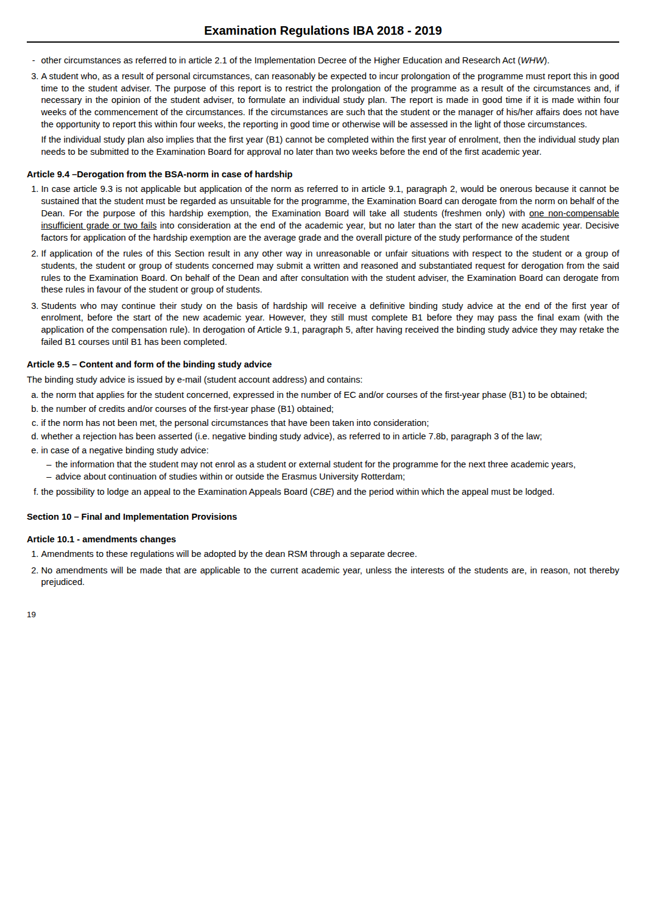Examination Regulations IBA 2018 - 2019
other circumstances as referred to in article 2.1 of the Implementation Decree of the Higher Education and Research Act (WHW).
A student who, as a result of personal circumstances, can reasonably be expected to incur prolongation of the programme must report this in good time to the student adviser. The purpose of this report is to restrict the prolongation of the programme as a result of the circumstances and, if necessary in the opinion of the student adviser, to formulate an individual study plan. The report is made in good time if it is made within four weeks of the commencement of the circumstances. If the circumstances are such that the student or the manager of his/her affairs does not have the opportunity to report this within four weeks, the reporting in good time or otherwise will be assessed in the light of those circumstances.
If the individual study plan also implies that the first year (B1) cannot be completed within the first year of enrolment, then the individual study plan needs to be submitted to the Examination Board for approval no later than two weeks before the end of the first academic year.
Article 9.4 –Derogation from the BSA-norm in case of hardship
In case article 9.3 is not applicable but application of the norm as referred to in article 9.1, paragraph 2, would be onerous because it cannot be sustained that the student must be regarded as unsuitable for the programme, the Examination Board can derogate from the norm on behalf of the Dean. For the purpose of this hardship exemption, the Examination Board will take all students (freshmen only) with one non-compensable insufficient grade or two fails into consideration at the end of the academic year, but no later than the start of the new academic year. Decisive factors for application of the hardship exemption are the average grade and the overall picture of the study performance of the student
If application of the rules of this Section result in any other way in unreasonable or unfair situations with respect to the student or a group of students, the student or group of students concerned may submit a written and reasoned and substantiated request for derogation from the said rules to the Examination Board. On behalf of the Dean and after consultation with the student adviser, the Examination Board can derogate from these rules in favour of the student or group of students.
Students who may continue their study on the basis of hardship will receive a definitive binding study advice at the end of the first year of enrolment, before the start of the new academic year. However, they still must complete B1 before they may pass the final exam (with the application of the compensation rule). In derogation of Article 9.1, paragraph 5, after having received the binding study advice they may retake the failed B1 courses until B1 has been completed.
Article 9.5 – Content and form of the binding study advice
The binding study advice is issued by e-mail (student account address) and contains:
the norm that applies for the student concerned, expressed in the number of EC and/or courses of the first-year phase (B1) to be obtained;
the number of credits and/or courses of the first-year phase (B1) obtained;
if the norm has not been met, the personal circumstances that have been taken into consideration;
whether a rejection has been asserted (i.e. negative binding study advice), as referred to in article 7.8b, paragraph 3 of the law;
in case of a negative binding study advice:
the information that the student may not enrol as a student or external student for the programme for the next three academic years,
advice about continuation of studies within or outside the Erasmus University Rotterdam;
the possibility to lodge an appeal to the Examination Appeals Board (CBE) and the period within which the appeal must be lodged.
Section 10 – Final and Implementation Provisions
Article 10.1 - amendments changes
Amendments to these regulations will be adopted by the dean RSM through a separate decree.
No amendments will be made that are applicable to the current academic year, unless the interests of the students are, in reason, not thereby prejudiced.
19